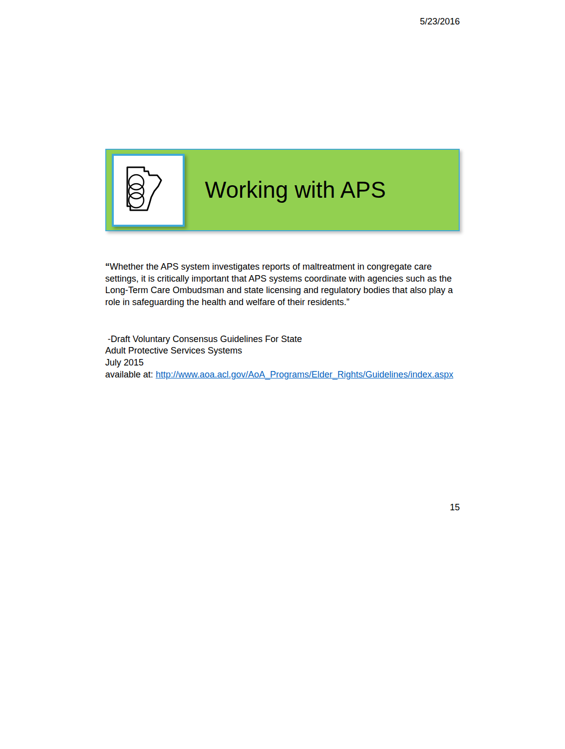5/23/2016
Working with APS
“Whether the APS system investigates reports of maltreatment in congregate care settings, it is critically important that APS systems coordinate with agencies such as the Long-Term Care Ombudsman and state licensing and regulatory bodies that also play a role in safeguarding the health and welfare of their residents.”
-Draft Voluntary Consensus Guidelines For State
Adult Protective Services Systems
July 2015
available at: http://www.aoa.acl.gov/AoA_Programs/Elder_Rights/Guidelines/index.aspx
15